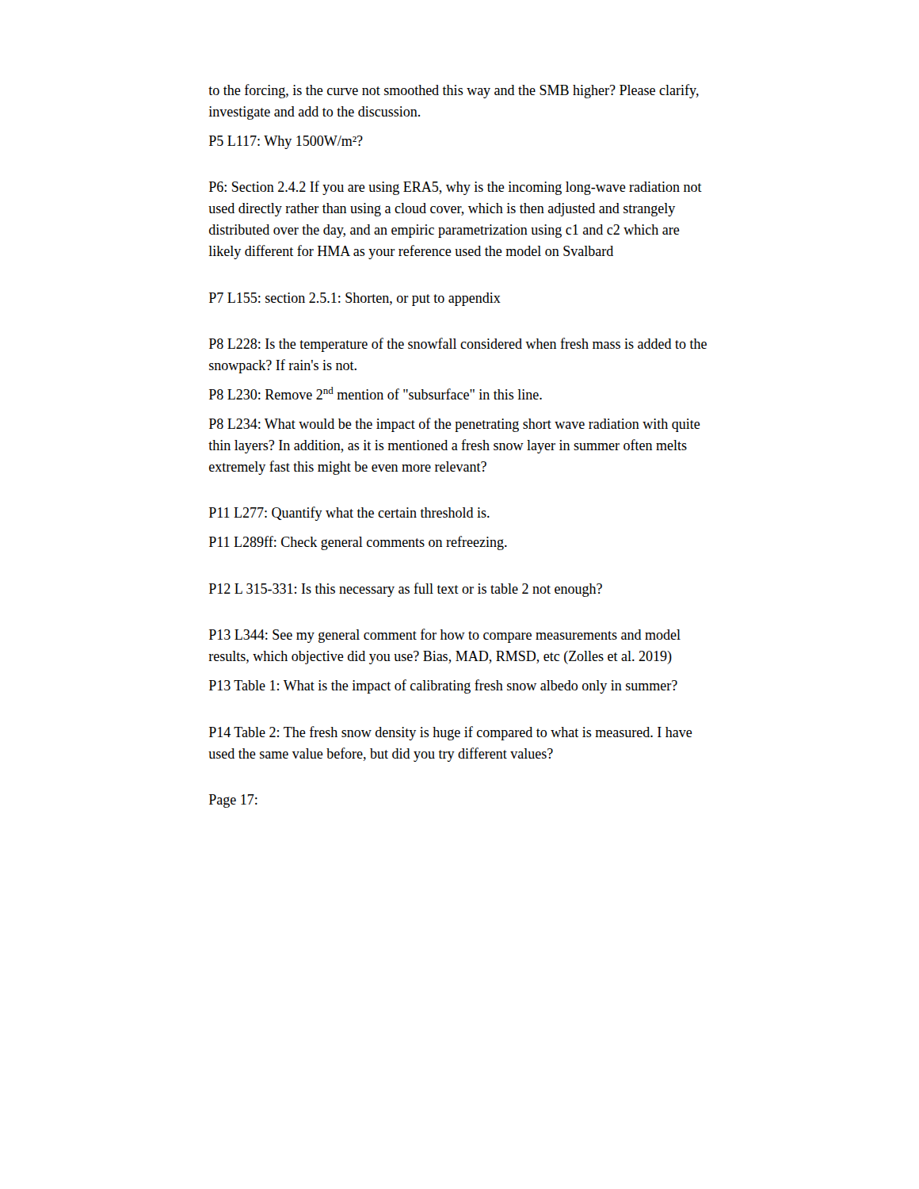to the forcing, is the curve not smoothed this way and the SMB higher? Please clarify, investigate and add to the discussion.
P5 L117: Why 1500W/m²?
P6: Section 2.4.2 If you are using ERA5, why is the incoming long-wave radiation not used directly rather than using a cloud cover, which is then adjusted and strangely distributed over the day, and an empiric parametrization using c1 and c2 which are likely different for HMA as your reference used the model on Svalbard
P7 L155: section 2.5.1: Shorten, or put to appendix
P8 L228: Is the temperature of the snowfall considered when fresh mass is added to the snowpack? If rain's is not.
P8 L230: Remove 2nd mention of "subsurface" in this line.
P8 L234: What would be the impact of the penetrating short wave radiation with quite thin layers? In addition, as it is mentioned a fresh snow layer in summer often melts extremely fast this might be even more relevant?
P11 L277: Quantify what the certain threshold is.
P11 L289ff: Check general comments on refreezing.
P12 L 315-331: Is this necessary as full text or is table 2 not enough?
P13 L344: See my general comment for how to compare measurements and model results, which objective did you use? Bias, MAD, RMSD, etc (Zolles et al. 2019)
P13 Table 1: What is the impact of calibrating fresh snow albedo only in summer?
P14 Table 2: The fresh snow density is huge if compared to what is measured. I have used the same value before, but did you try different values?
Page 17: